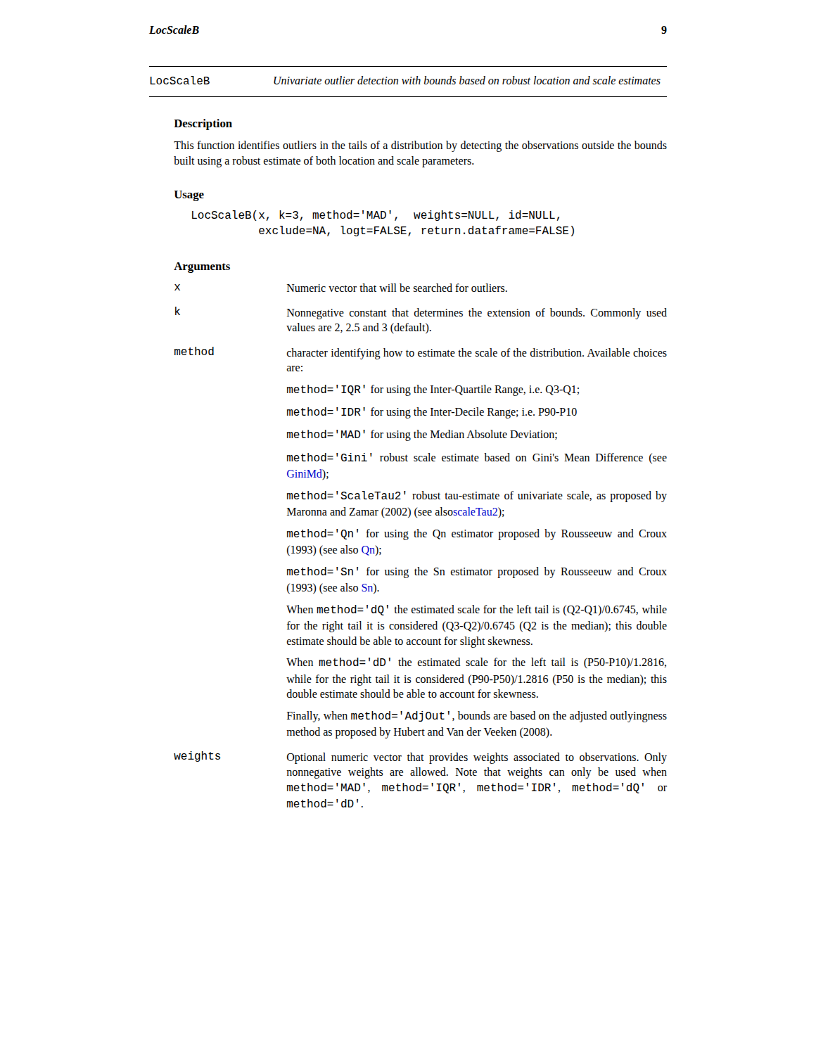LocScaleB 9
LocScaleB Univariate outlier detection with bounds based on robust location and scale estimates
Description
This function identifies outliers in the tails of a distribution by detecting the observations outside the bounds built using a robust estimate of both location and scale parameters.
Usage
LocScaleB(x, k=3, method='MAD',  weights=NULL, id=NULL,
          exclude=NA, logt=FALSE, return.dataframe=FALSE)
Arguments
x
Numeric vector that will be searched for outliers.
k
Nonnegative constant that determines the extension of bounds. Commonly used values are 2, 2.5 and 3 (default).
method
character identifying how to estimate the scale of the distribution. Available choices are:
method='IQR' for using the Inter-Quartile Range, i.e. Q3-Q1;
method='IDR' for using the Inter-Decile Range; i.e. P90-P10
method='MAD' for using the Median Absolute Deviation;
method='Gini' robust scale estimate based on Gini's Mean Difference (see GiniMd);
method='ScaleTau2' robust tau-estimate of univariate scale, as proposed by Maronna and Zamar (2002) (see alsoscaleTau2);
method='Qn' for using the Qn estimator proposed by Rousseeuw and Croux (1993) (see also Qn);
method='Sn' for using the Sn estimator proposed by Rousseeuw and Croux (1993) (see also Sn).
When method='dQ' the estimated scale for the left tail is (Q2-Q1)/0.6745, while for the right tail it is considered (Q3-Q2)/0.6745 (Q2 is the median); this double estimate should be able to account for slight skewness.
When method='dD' the estimated scale for the left tail is (P50-P10)/1.2816, while for the right tail it is considered (P90-P50)/1.2816 (P50 is the median); this double estimate should be able to account for skewness.
Finally, when method='AdjOut', bounds are based on the adjusted outlyingness method as proposed by Hubert and Van der Veeken (2008).
weights
Optional numeric vector that provides weights associated to observations. Only nonnegative weights are allowed. Note that weights can only be used when method='MAD', method='IQR', method='IDR', method='dQ' or method='dD'.